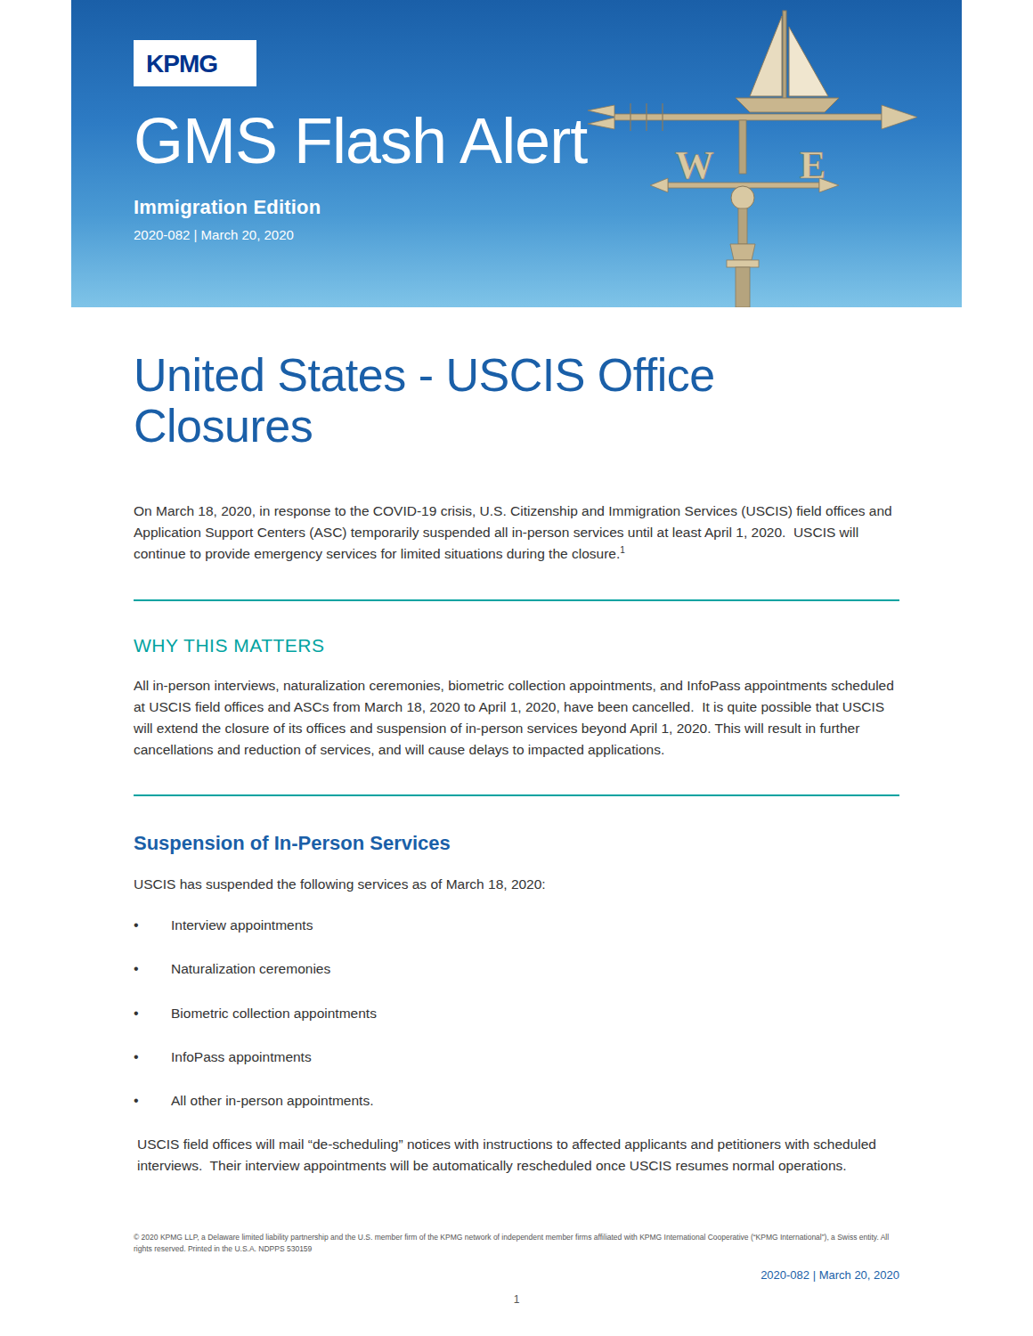W E
KPMG
GMS Flash Alert
Immigration Edition
2020-082 | March 20, 2020
United States - USCIS Office Closures
On March 18, 2020, in response to the COVID-19 crisis, U.S. Citizenship and Immigration Services (USCIS) field offices and Application Support Centers (ASC) temporarily suspended all in-person services until at least April 1, 2020. USCIS will continue to provide emergency services for limited situations during the closure.1
Why this matters
All in-person interviews, naturalization ceremonies, biometric collection appointments, and InfoPass appointments scheduled at USCIS field offices and ASCs from March 18, 2020 to April 1, 2020, have been cancelled. It is quite possible that USCIS will extend the closure of its offices and suspension of in-person services beyond April 1, 2020. This will result in further cancellations and reduction of services, and will cause delays to impacted applications.
Suspension of In-Person Services
USCIS has suspended the following services as of March 18, 2020:
Interview appointments
Naturalization ceremonies
Biometric collection appointments
InfoPass appointments
All other in-person appointments.
USCIS field offices will mail “de-scheduling” notices with instructions to affected applicants and petitioners with scheduled interviews. Their interview appointments will be automatically rescheduled once USCIS resumes normal operations.
© 2020 KPMG LLP, a Delaware limited liability partnership and the U.S. member firm of the KPMG network of independent member firms affiliated with KPMG International Cooperative (“KPMG International”), a Swiss entity. All rights reserved. Printed in the U.S.A. NDPPS 530159
2020-082 | March 20, 2020
1